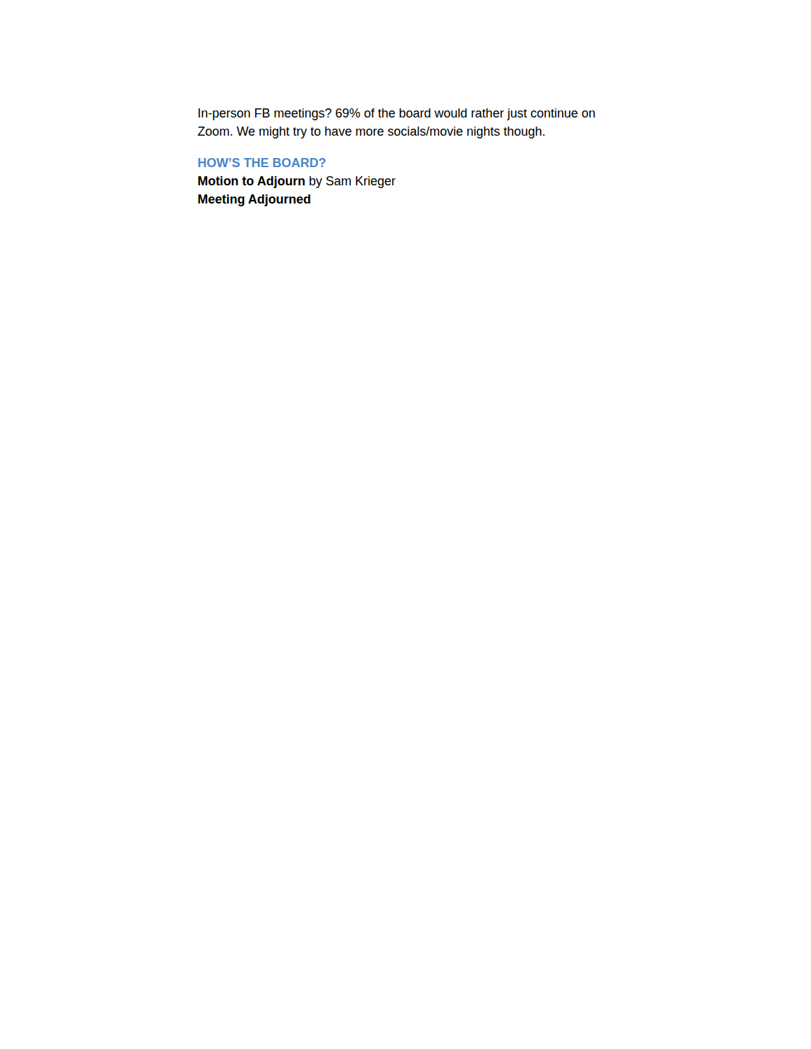In-person FB meetings? 69% of the board would rather just continue on Zoom. We might try to have more socials/movie nights though.
HOW’S THE BOARD?
Motion to Adjourn by Sam Krieger
Meeting Adjourned